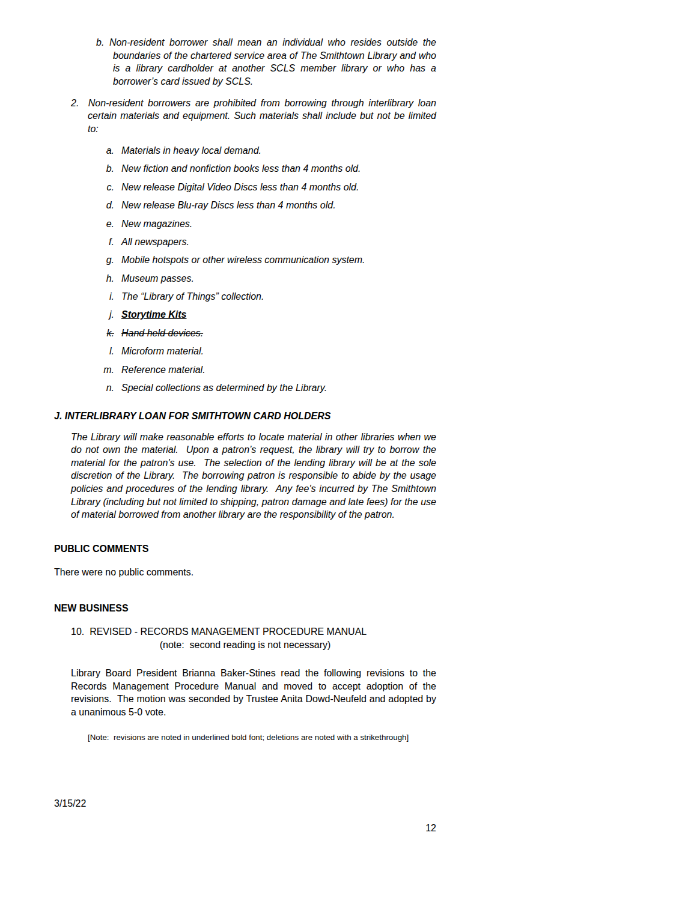b. Non-resident borrower shall mean an individual who resides outside the boundaries of the chartered service area of The Smithtown Library and who is a library cardholder at another SCLS member library or who has a borrower’s card issued by SCLS.
2. Non-resident borrowers are prohibited from borrowing through interlibrary loan certain materials and equipment. Such materials shall include but not be limited to:
a. Materials in heavy local demand.
b. New fiction and nonfiction books less than 4 months old.
c. New release Digital Video Discs less than 4 months old.
d. New release Blu-ray Discs less than 4 months old.
e. New magazines.
f. All newspapers.
g. Mobile hotspots or other wireless communication system.
h. Museum passes.
i. The “Library of Things” collection.
j. Storytime Kits
k. Hand held devices.
l. Microform material.
m. Reference material.
n. Special collections as determined by the Library.
J. INTERLIBRARY LOAN FOR SMITHTOWN CARD HOLDERS
The Library will make reasonable efforts to locate material in other libraries when we do not own the material. Upon a patron’s request, the library will try to borrow the material for the patron's use. The selection of the lending library will be at the sole discretion of the Library. The borrowing patron is responsible to abide by the usage policies and procedures of the lending library. Any fee's incurred by The Smithtown Library (including but not limited to shipping, patron damage and late fees) for the use of material borrowed from another library are the responsibility of the patron.
PUBLIC COMMENTS
There were no public comments.
NEW BUSINESS
10. REVISED - RECORDS MANAGEMENT PROCEDURE MANUAL
(note: second reading is not necessary)
Library Board President Brianna Baker-Stines read the following revisions to the Records Management Procedure Manual and moved to accept adoption of the revisions. The motion was seconded by Trustee Anita Dowd-Neufeld and adopted by a unanimous 5-0 vote.
[Note: revisions are noted in underlined bold font; deletions are noted with a strikethrough]
3/15/22
12